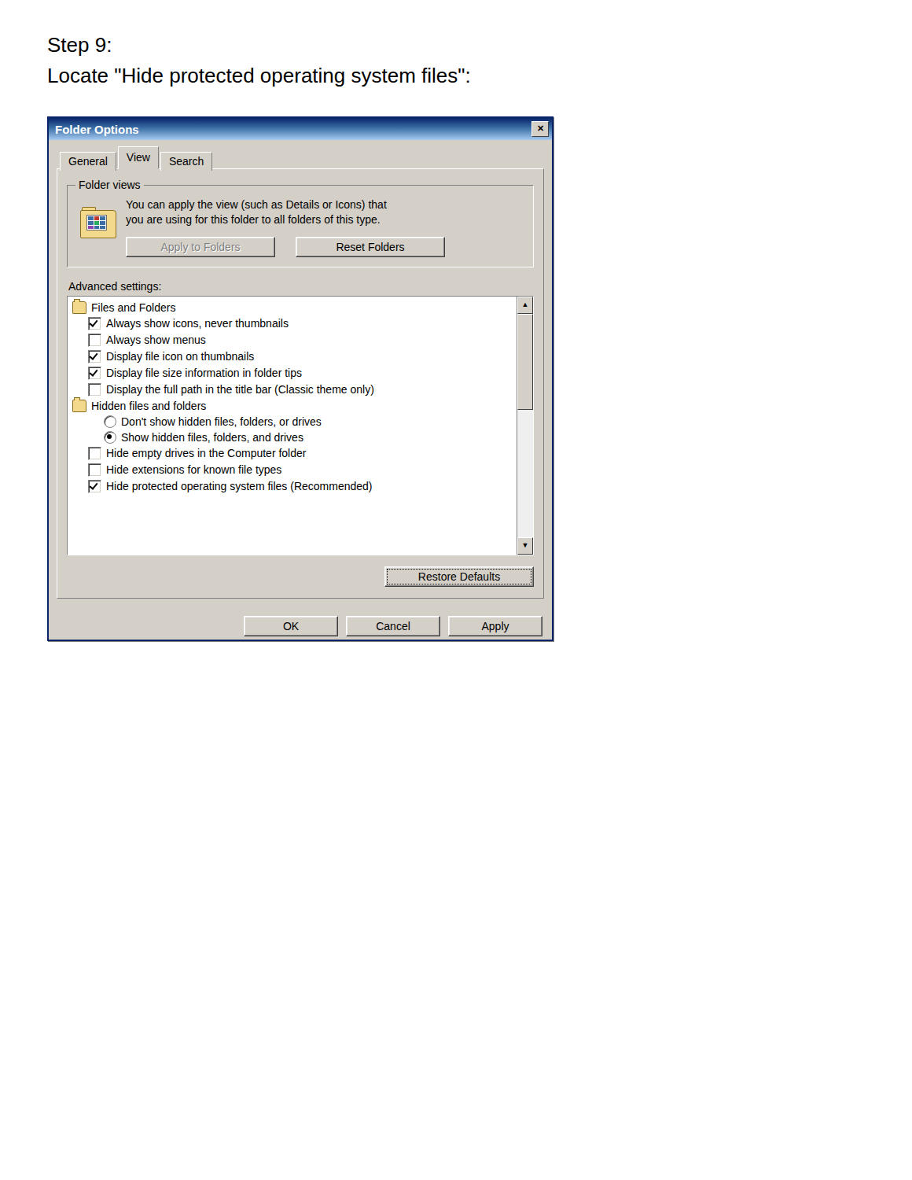Step 9:
Locate "Hide protected operating system files":
Folder Options ✕
General
View
Search
Folder views
You can apply the view (such as Details or Icons) that
you are using for this folder to all folders of this type.
Apply to Folders Reset Folders
Advanced settings:
Files and Folders
Always show icons, never thumbnails
Always show menus
Display file icon on thumbnails
Display file size information in folder tips
Display the full path in the title bar (Classic theme only)
Hidden files and folders
Don't show hidden files, folders, or drives
Show hidden files, folders, and drives
Hide empty drives in the Computer folder
Hide extensions for known file types
Hide protected operating system files (Recommended)
▲
▼
Restore Defaults
OK Cancel Apply